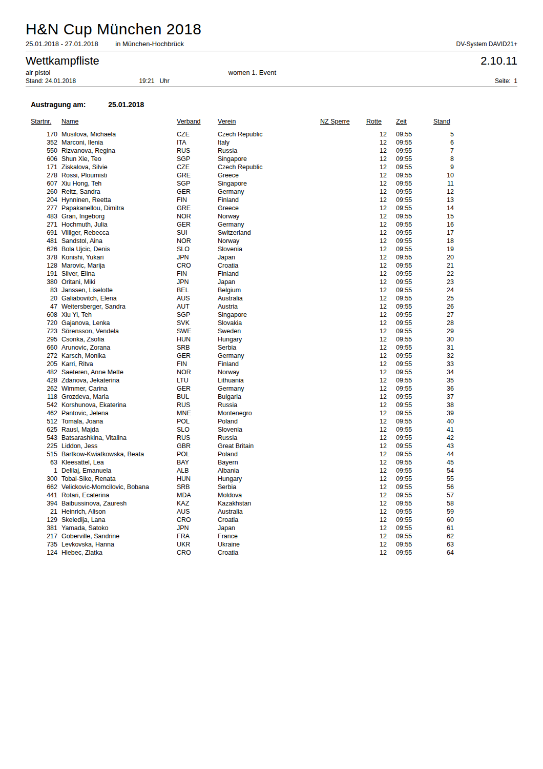H&N Cup München 2018
25.01.2018 - 27.01.2018 in München-Hochbrück
DV-System DAVID21+
Wettkampfliste
2.10.11
air pistol
women 1. Event
Stand: 24.01.2018 19:21 Uhr
Seite: 1
Austragung am: 25.01.2018
| Startnr. | Name | Verband | Verein | NZ Sperre | Rotte | Zeit | Stand |
| --- | --- | --- | --- | --- | --- | --- | --- |
| 170 | Musilova, Michaela | CZE | Czech Republic | | 12 | 09:55 | 5 |
| 352 | Marconi, Ilenia | ITA | Italy | | 12 | 09:55 | 6 |
| 550 | Rizvanova, Regina | RUS | Russia | | 12 | 09:55 | 7 |
| 606 | Shun Xie, Teo | SGP | Singapore | | 12 | 09:55 | 8 |
| 171 | Ziskalova, Silvie | CZE | Czech Republic | | 12 | 09:55 | 9 |
| 278 | Rossi, Ploumisti | GRE | Greece | | 12 | 09:55 | 10 |
| 607 | Xiu Hong, Teh | SGP | Singapore | | 12 | 09:55 | 11 |
| 260 | Reitz, Sandra | GER | Germany | | 12 | 09:55 | 12 |
| 204 | Hynninen, Reetta | FIN | Finland | | 12 | 09:55 | 13 |
| 277 | Papakanellou, Dimitra | GRE | Greece | | 12 | 09:55 | 14 |
| 483 | Gran, Ingeborg | NOR | Norway | | 12 | 09:55 | 15 |
| 271 | Hochmuth, Julia | GER | Germany | | 12 | 09:55 | 16 |
| 691 | Villiger, Rebecca | SUI | Switzerland | | 12 | 09:55 | 17 |
| 481 | Sandstol, Aina | NOR | Norway | | 12 | 09:55 | 18 |
| 626 | Bola Ujcic, Denis | SLO | Slovenia | | 12 | 09:55 | 19 |
| 378 | Konishi, Yukari | JPN | Japan | | 12 | 09:55 | 20 |
| 128 | Marovic, Marija | CRO | Croatia | | 12 | 09:55 | 21 |
| 191 | Sliver, Elina | FIN | Finland | | 12 | 09:55 | 22 |
| 380 | Oritani, Miki | JPN | Japan | | 12 | 09:55 | 23 |
| 83 | Janssen, Liselotte | BEL | Belgium | | 12 | 09:55 | 24 |
| 20 | Galiabovitch, Elena | AUS | Australia | | 12 | 09:55 | 25 |
| 47 | Weitersberger, Sandra | AUT | Austria | | 12 | 09:55 | 26 |
| 608 | Xiu Yi, Teh | SGP | Singapore | | 12 | 09:55 | 27 |
| 720 | Gajanova, Lenka | SVK | Slovakia | | 12 | 09:55 | 28 |
| 723 | Sörensson, Vendela | SWE | Sweden | | 12 | 09:55 | 29 |
| 295 | Csonka, Zsofia | HUN | Hungary | | 12 | 09:55 | 30 |
| 660 | Arunovic, Zorana | SRB | Serbia | | 12 | 09:55 | 31 |
| 272 | Karsch, Monika | GER | Germany | | 12 | 09:55 | 32 |
| 205 | Karri, Ritva | FIN | Finland | | 12 | 09:55 | 33 |
| 482 | Saeteren, Anne Mette | NOR | Norway | | 12 | 09:55 | 34 |
| 428 | Zdanova, Jekaterina | LTU | Lithuania | | 12 | 09:55 | 35 |
| 262 | Wimmer, Carina | GER | Germany | | 12 | 09:55 | 36 |
| 118 | Grozdeva, Maria | BUL | Bulgaria | | 12 | 09:55 | 37 |
| 542 | Korshunova, Ekaterina | RUS | Russia | | 12 | 09:55 | 38 |
| 462 | Pantovic, Jelena | MNE | Montenegro | | 12 | 09:55 | 39 |
| 512 | Tomala, Joana | POL | Poland | | 12 | 09:55 | 40 |
| 625 | Rausl, Majda | SLO | Slovenia | | 12 | 09:55 | 41 |
| 543 | Batsarashkina, Vitalina | RUS | Russia | | 12 | 09:55 | 42 |
| 225 | Liddon, Jess | GBR | Great Britain | | 12 | 09:55 | 43 |
| 515 | Bartkow-Kwiatkowska, Beata | POL | Poland | | 12 | 09:55 | 44 |
| 63 | Kleesattel, Lea | BAY | Bayern | | 12 | 09:55 | 45 |
| 1 | Delilaj, Emanuela | ALB | Albania | | 12 | 09:55 | 54 |
| 300 | Tobai-Sike, Renata | HUN | Hungary | | 12 | 09:55 | 55 |
| 662 | Velickovic-Momcilovic, Bobana | SRB | Serbia | | 12 | 09:55 | 56 |
| 441 | Rotari, Ecaterina | MDA | Moldova | | 12 | 09:55 | 57 |
| 394 | Baibussinova, Zauresh | KAZ | Kazakhstan | | 12 | 09:55 | 58 |
| 21 | Heinrich, Alison | AUS | Australia | | 12 | 09:55 | 59 |
| 129 | Skeledija, Lana | CRO | Croatia | | 12 | 09:55 | 60 |
| 381 | Yamada, Satoko | JPN | Japan | | 12 | 09:55 | 61 |
| 217 | Goberville, Sandrine | FRA | France | | 12 | 09:55 | 62 |
| 735 | Levkovska, Hanna | UKR | Ukraine | | 12 | 09:55 | 63 |
| 124 | Hlebec, Zlatka | CRO | Croatia | | 12 | 09:55 | 64 |